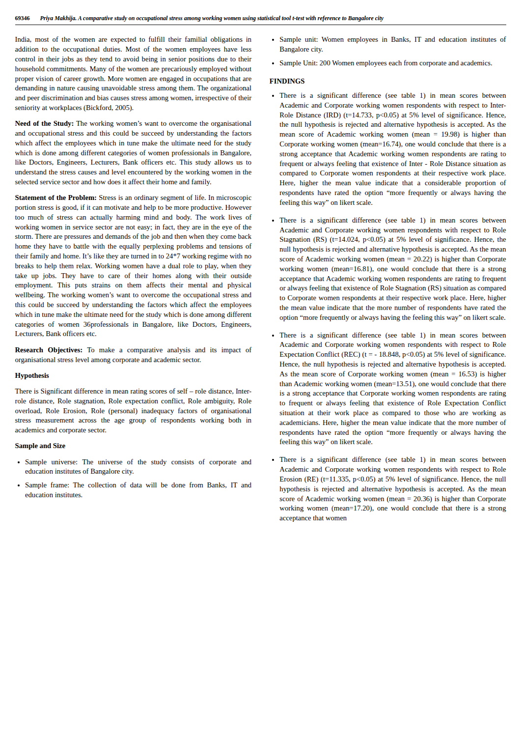69346 Priya Makhija. A comparative study on occupational stress among working women using statistical tool t-test with reference to Bangalore city
India, most of the women are expected to fulfill their familial obligations in addition to the occupational duties. Most of the women employees have less control in their jobs as they tend to avoid being in senior positions due to their household commitments. Many of the women are precariously employed without proper vision of career growth. More women are engaged in occupations that are demanding in nature causing unavoidable stress among them. The organizational and peer discrimination and bias causes stress among women, irrespective of their seniority at workplaces (Bickford, 2005).
Need of the Study: The working women’s want to overcome the organisational and occupational stress and this could be succeed by understanding the factors which affect the employees which in tune make the ultimate need for the study which is done among different categories of women professionals in Bangalore, like Doctors, Engineers, Lecturers, Bank officers etc. This study allows us to understand the stress causes and level encountered by the working women in the selected service sector and how does it affect their home and family.
Statement of the Problem: Stress is an ordinary segment of life. In microscopic portion stress is good, if it can motivate and help to be more productive. However too much of stress can actually harming mind and body. The work lives of working women in service sector are not easy; in fact, they are in the eye of the storm. There are pressures and demands of the job and then when they come back home they have to battle with the equally perplexing problems and tensions of their family and home. It’s like they are turned in to 24*7 working regime with no breaks to help them relax. Working women have a dual role to play, when they take up jobs. They have to care of their homes along with their outside employment. This puts strains on them affects their mental and physical wellbeing. The working women’s want to overcome the occupational stress and this could be succeed by understanding the factors which affect the employees which in tune make the ultimate need for the study which is done among different categories of women 36professionals in Bangalore, like Doctors, Engineers, Lecturers, Bank officers etc.
Research Objectives: To make a comparative analysis and its impact of organisational stress level among corporate and academic sector.
Hypothesis
There is Significant difference in mean rating scores of self – role distance, Inter-role distance, Role stagnation, Role expectation conflict, Role ambiguity, Role overload, Role Erosion, Role (personal) inadequacy factors of organisational stress measurement across the age group of respondents working both in academics and corporate sector.
Sample and Size
Sample universe: The universe of the study consists of corporate and education institutes of Bangalore city.
Sample frame: The collection of data will be done from Banks, IT and education institutes.
Sample unit: Women employees in Banks, IT and education institutes of Bangalore city.
Sample Unit: 200 Women employees each from corporate and academics.
FINDINGS
There is a significant difference (see table 1) in mean scores between Academic and Corporate working women respondents with respect to Inter-Role Distance (IRD) (t=14.733, p<0.05) at 5% level of significance. Hence, the null hypothesis is rejected and alternative hypothesis is accepted. As the mean score of Academic working women (mean = 19.98) is higher than Corporate working women (mean=16.74), one would conclude that there is a strong acceptance that Academic working women respondents are rating to frequent or always feeling that existence of Inter - Role Distance situation as compared to Corporate women respondents at their respective work place. Here, higher the mean value indicate that a considerable proportion of respondents have rated the option “more frequently or always having the feeling this way” on likert scale.
There is a significant difference (see table 1) in mean scores between Academic and Corporate working women respondents with respect to Role Stagnation (RS) (t=14.024, p<0.05) at 5% level of significance. Hence, the null hypothesis is rejected and alternative hypothesis is accepted. As the mean score of Academic working women (mean = 20.22) is higher than Corporate working women (mean=16.81), one would conclude that there is a strong acceptance that Academic working women respondents are rating to frequent or always feeling that existence of Role Stagnation (RS) situation as compared to Corporate women respondents at their respective work place. Here, higher the mean value indicate that the more number of respondents have rated the option “more frequently or always having the feeling this way” on likert scale.
There is a significant difference (see table 1) in mean scores between Academic and Corporate working women respondents with respect to Role Expectation Conflict (REC) (t = - 18.848, p<0.05) at 5% level of significance. Hence, the null hypothesis is rejected and alternative hypothesis is accepted. As the mean score of Corporate working women (mean = 16.53) is higher than Academic working women (mean=13.51), one would conclude that there is a strong acceptance that Corporate working women respondents are rating to frequent or always feeling that existence of Role Expectation Conflict situation at their work place as compared to those who are working as academicians. Here, higher the mean value indicate that the more number of respondents have rated the option “more frequently or always having the feeling this way” on likert scale.
There is a significant difference (see table 1) in mean scores between Academic and Corporate working women respondents with respect to Role Erosion (RE) (t=11.335, p<0.05) at 5% level of significance. Hence, the null hypothesis is rejected and alternative hypothesis is accepted. As the mean score of Academic working women (mean = 20.36) is higher than Corporate working women (mean=17.20), one would conclude that there is a strong acceptance that women